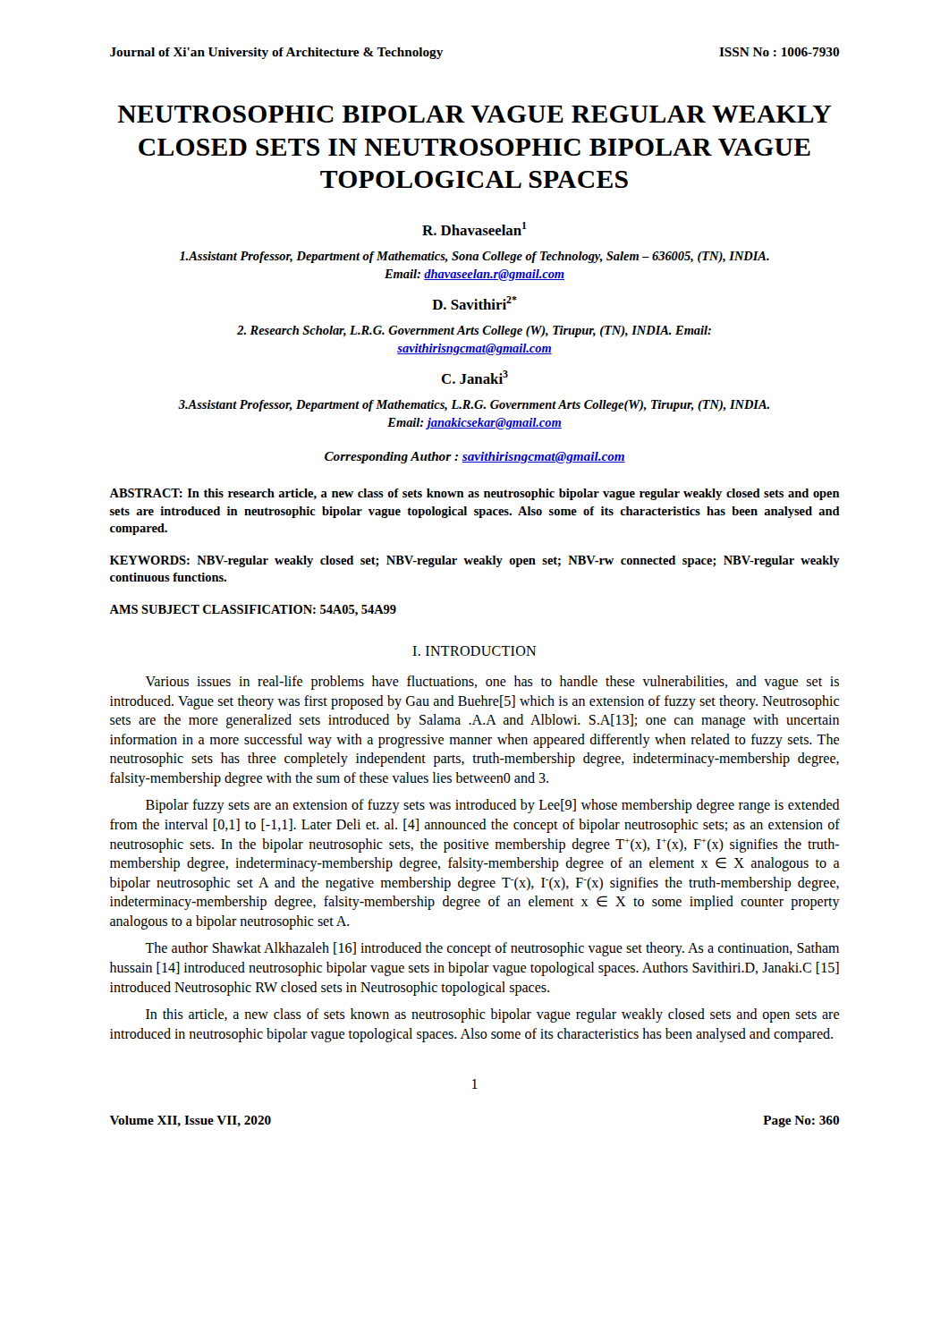Journal of Xi'an University of Architecture & Technology ISSN No : 1006-7930
NEUTROSOPHIC BIPOLAR VAGUE REGULAR WEAKLY CLOSED SETS IN NEUTROSOPHIC BIPOLAR VAGUE TOPOLOGICAL SPACES
R. Dhavaseelan1
1.Assistant Professor, Department of Mathematics, Sona College of Technology, Salem – 636005, (TN), INDIA.
Email: dhavaseelan.r@gmail.com
D. Savithiri2*
2. Research Scholar, L.R.G. Government Arts College (W), Tirupur, (TN), INDIA. Email:
savithirisngcmat@gmail.com
C. Janaki3
3.Assistant Professor, Department of Mathematics, L.R.G. Government Arts College(W), Tirupur, (TN), INDIA.
Email: janakicsekar@gmail.com
Corresponding Author : savithirisngcmat@gmail.com
ABSTRACT: In this research article, a new class of sets known as neutrosophic bipolar vague regular weakly closed sets and open sets are introduced in neutrosophic bipolar vague topological spaces. Also some of its characteristics has been analysed and compared.
KEYWORDS: NBV-regular weakly closed set; NBV-regular weakly open set; NBV-rw connected space; NBV-regular weakly continuous functions.
AMS SUBJECT CLASSIFICATION: 54A05, 54A99
I. INTRODUCTION
Various issues in real-life problems have fluctuations, one has to handle these vulnerabilities, and vague set is introduced. Vague set theory was first proposed by Gau and Buehre[5] which is an extension of fuzzy set theory. Neutrosophic sets are the more generalized sets introduced by Salama .A.A and Alblowi. S.A[13]; one can manage with uncertain information in a more successful way with a progressive manner when appeared differently when related to fuzzy sets. The neutrosophic sets has three completely independent parts, truth-membership degree, indeterminacy-membership degree, falsity-membership degree with the sum of these values lies between0 and 3.
Bipolar fuzzy sets are an extension of fuzzy sets was introduced by Lee[9] whose membership degree range is extended from the interval [0,1] to [-1,1]. Later Deli et. al. [4] announced the concept of bipolar neutrosophic sets; as an extension of neutrosophic sets. In the bipolar neutrosophic sets, the positive membership degree T+(x), I+(x), F+(x) signifies the truth-membership degree, indeterminacy-membership degree, falsity-membership degree of an element x ∈ X analogous to a bipolar neutrosophic set A and the negative membership degree T-(x), I-(x), F-(x) signifies the truth-membership degree, indeterminacy-membership degree, falsity-membership degree of an element x ∈ X to some implied counter property analogous to a bipolar neutrosophic set A.
The author Shawkat Alkhazaleh [16] introduced the concept of neutrosophic vague set theory. As a continuation, Satham hussain [14] introduced neutrosophic bipolar vague sets in bipolar vague topological spaces. Authors Savithiri.D, Janaki.C [15] introduced Neutrosophic RW closed sets in Neutrosophic topological spaces.
In this article, a new class of sets known as neutrosophic bipolar vague regular weakly closed sets and open sets are introduced in neutrosophic bipolar vague topological spaces. Also some of its characteristics has been analysed and compared.
1
Volume XII, Issue VII, 2020 Page No: 360